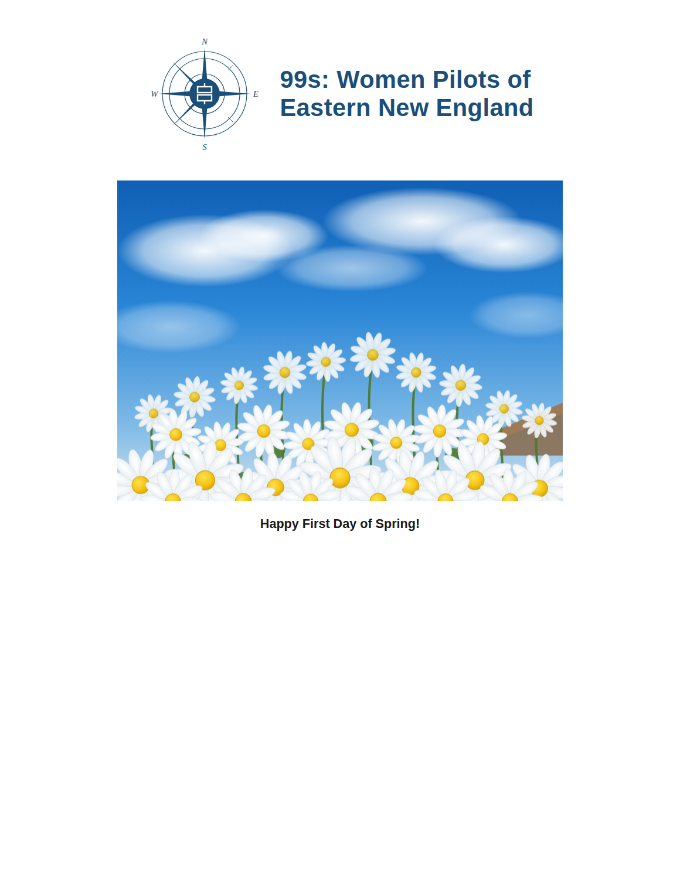N S W E
99s: Women Pilots of
Eastern New England
Happy First Day of Spring!